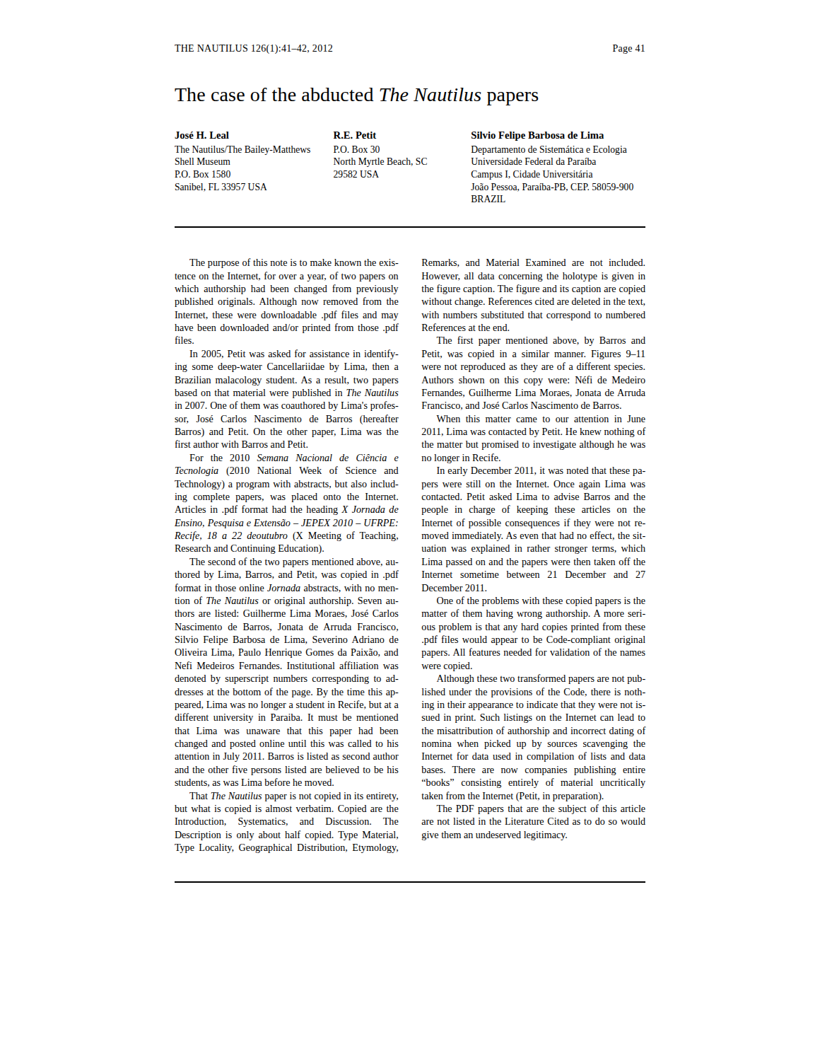The Nautilus 126(1):41–42, 2012 Page 41
The case of the abducted The Nautilus papers
José H. Leal The Nautilus/The Bailey-Matthews
Shell Museum
P.O. Box 1580
Sanibel, FL 33957 USA
R.E. Petit P.O. Box 30
North Myrtle Beach, SC 29582 USA
Silvio Felipe Barbosa de Lima Departamento de Sistemática e Ecologia
Universidade Federal da Paraíba
Campus I, Cidade Universitária
João Pessoa, Paraíba-PB, CEP. 58059-900 BRAZIL
The purpose of this note is to make known the existence on the Internet, for over a year, of two papers on which authorship had been changed from previously published originals. Although now removed from the Internet, these were downloadable .pdf files and may have been downloaded and/or printed from those .pdf files.
In 2005, Petit was asked for assistance in identifying some deep-water Cancellariidae by Lima, then a Brazilian malacology student. As a result, two papers based on that material were published in The Nautilus in 2007. One of them was coauthored by Lima's professor, José Carlos Nascimento de Barros (hereafter Barros) and Petit. On the other paper, Lima was the first author with Barros and Petit.
For the 2010 Semana Nacional de Ciência e Tecnologia (2010 National Week of Science and Technology) a program with abstracts, but also including complete papers, was placed onto the Internet. Articles in .pdf format had the heading X Jornada de Ensino, Pesquisa e Extensão – JEPEX 2010 – UFRPE: Recife, 18 a 22 deoutubro (X Meeting of Teaching, Research and Continuing Education).
The second of the two papers mentioned above, authored by Lima, Barros, and Petit, was copied in .pdf format in those online Jornada abstracts, with no mention of The Nautilus or original authorship. Seven authors are listed: Guilherme Lima Moraes, José Carlos Nascimento de Barros, Jonata de Arruda Francisco, Silvio Felipe Barbosa de Lima, Severino Adriano de Oliveira Lima, Paulo Henrique Gomes da Paixão, and Nefi Medeiros Fernandes. Institutional affiliation was denoted by superscript numbers corresponding to addresses at the bottom of the page. By the time this appeared, Lima was no longer a student in Recife, but at a different university in Paraiba. It must be mentioned that Lima was unaware that this paper had been changed and posted online until this was called to his attention in July 2011. Barros is listed as second author and the other five persons listed are believed to be his students, as was Lima before he moved.
That The Nautilus paper is not copied in its entirety, but what is copied is almost verbatim. Copied are the Introduction, Systematics, and Discussion. The Description is only about half copied. Type Material, Type Locality, Geographical Distribution, Etymology, Remarks, and Material Examined are not included. However, all data concerning the holotype is given in the figure caption. The figure and its caption are copied without change. References cited are deleted in the text, with numbers substituted that correspond to numbered References at the end.
The first paper mentioned above, by Barros and Petit, was copied in a similar manner. Figures 9–11 were not reproduced as they are of a different species. Authors shown on this copy were: Néfi de Medeiro Fernandes, Guilherme Lima Moraes, Jonata de Arruda Francisco, and José Carlos Nascimento de Barros.
When this matter came to our attention in June 2011, Lima was contacted by Petit. He knew nothing of the matter but promised to investigate although he was no longer in Recife.
In early December 2011, it was noted that these papers were still on the Internet. Once again Lima was contacted. Petit asked Lima to advise Barros and the people in charge of keeping these articles on the Internet of possible consequences if they were not removed immediately. As even that had no effect, the situation was explained in rather stronger terms, which Lima passed on and the papers were then taken off the Internet sometime between 21 December and 27 December 2011.
One of the problems with these copied papers is the matter of them having wrong authorship. A more serious problem is that any hard copies printed from these .pdf files would appear to be Code-compliant original papers. All features needed for validation of the names were copied.
Although these two transformed papers are not published under the provisions of the Code, there is nothing in their appearance to indicate that they were not issued in print. Such listings on the Internet can lead to the misattribution of authorship and incorrect dating of nomina when picked up by sources scavenging the Internet for data used in compilation of lists and data bases. There are now companies publishing entire “books” consisting entirely of material uncritically taken from the Internet (Petit, in preparation).
The PDF papers that are the subject of this article are not listed in the Literature Cited as to do so would give them an undeserved legitimacy.